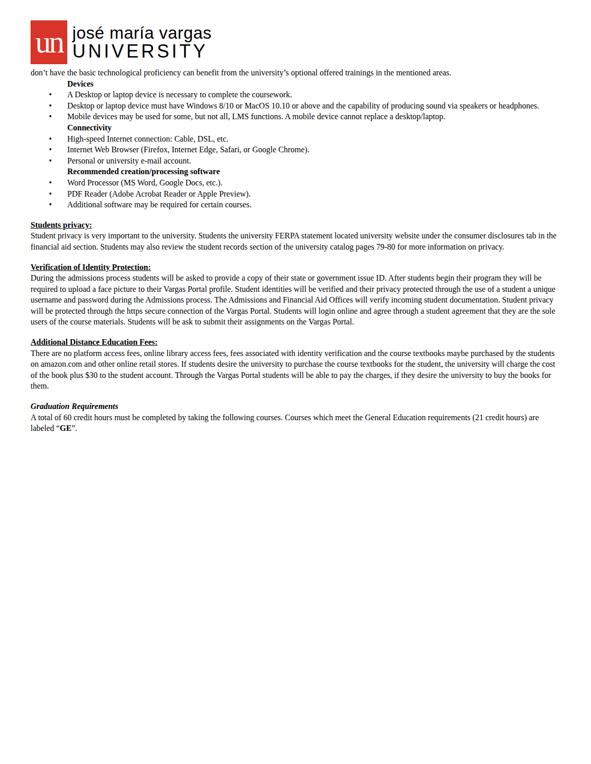un
josé maría vargas University
don’t have the basic technological proficiency can benefit from the university’s optional offered trainings in the mentioned areas.
Devices
A Desktop or laptop device is necessary to complete the coursework.
Desktop or laptop device must have Windows 8/10 or MacOS 10.10 or above and the capability of producing sound via speakers or headphones.
Mobile devices may be used for some, but not all, LMS functions. A mobile device cannot replace a desktop/laptop.
Connectivity
High-speed Internet connection: Cable, DSL, etc.
Internet Web Browser (Firefox, Internet Edge, Safari, or Google Chrome).
Personal or university e-mail account.
Recommended creation/processing software
Word Processor (MS Word, Google Docs, etc.).
PDF Reader (Adobe Acrobat Reader or Apple Preview).
Additional software may be required for certain courses.
Students privacy:
Student privacy is very important to the university. Students the university FERPA statement located university website under the consumer disclosures tab in the financial aid section. Students may also review the student records section of the university catalog pages 79-80 for more information on privacy.
Verification of Identity Protection:
During the admissions process students will be asked to provide a copy of their state or government issue ID. After students begin their program they will be required to upload a face picture to their Vargas Portal profile. Student identities will be verified and their privacy protected through the use of a student a unique username and password during the Admissions process. The Admissions and Financial Aid Offices will verify incoming student documentation. Student privacy will be protected through the https secure connection of the Vargas Portal. Students will login online and agree through a student agreement that they are the sole users of the course materials. Students will be ask to submit their assignments on the Vargas Portal.
Additional Distance Education Fees:
There are no platform access fees, online library access fees, fees associated with identity verification and the course textbooks maybe purchased by the students on amazon.com and other online retail stores. If students desire the university to purchase the course textbooks for the student, the university will charge the cost of the book plus $30 to the student account. Through the Vargas Portal students will be able to pay the charges, if they desire the university to buy the books for them.
Graduation Requirements
A total of 60 credit hours must be completed by taking the following courses. Courses which meet the General Education requirements (21 credit hours) are labeled “GE”.